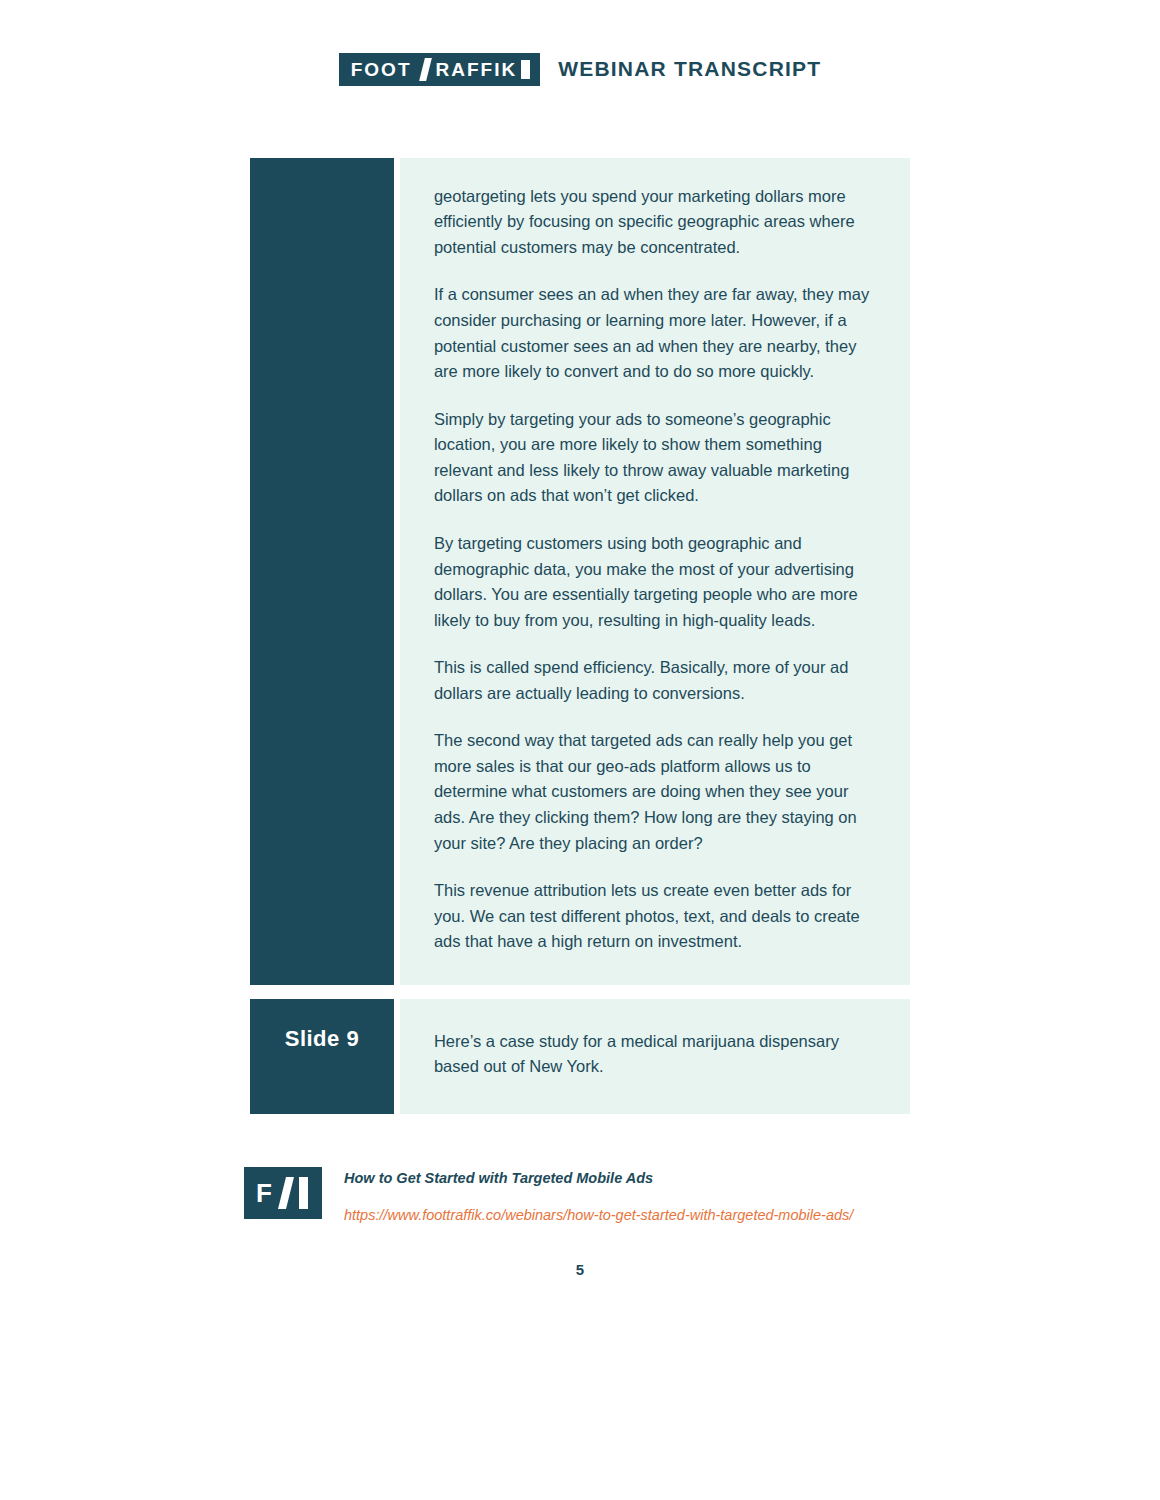FOOT RAFFIK
Webinar Transcript
| | geotargeting lets you spend your marketing dollars more efficiently by focusing on specific geographic areas where potential customers may be concentrated. If a consumer sees an ad when they are far away, they may consider purchasing or learning more later. However, if a potential customer sees an ad when they are nearby, they are more likely to convert and to do so more quickly. Simply by targeting your ads to someone’s geographic location, you are more likely to show them something relevant and less likely to throw away valuable marketing dollars on ads that won’t get clicked. By targeting customers using both geographic and demographic data, you make the most of your advertising dollars. You are essentially targeting people who are more likely to buy from you, resulting in high-quality leads. This is called spend efficiency. Basically, more of your ad dollars are actually leading to conversions. The second way that targeted ads can really help you get more sales is that our geo-ads platform allows us to determine what customers are doing when they see your ads. Are they clicking them? How long are they staying on your site? Are they placing an order? This revenue attribution lets us create even better ads for you. We can test different photos, text, and deals to create ads that have a high return on investment. |
| Slide 9 | Here’s a case study for a medical marijuana dispensary based out of New York. |
F
How to Get Started with Targeted Mobile Ads
https://www.foottraffik.co/webinars/how-to-get-started-with-targeted-mobile-ads/
5